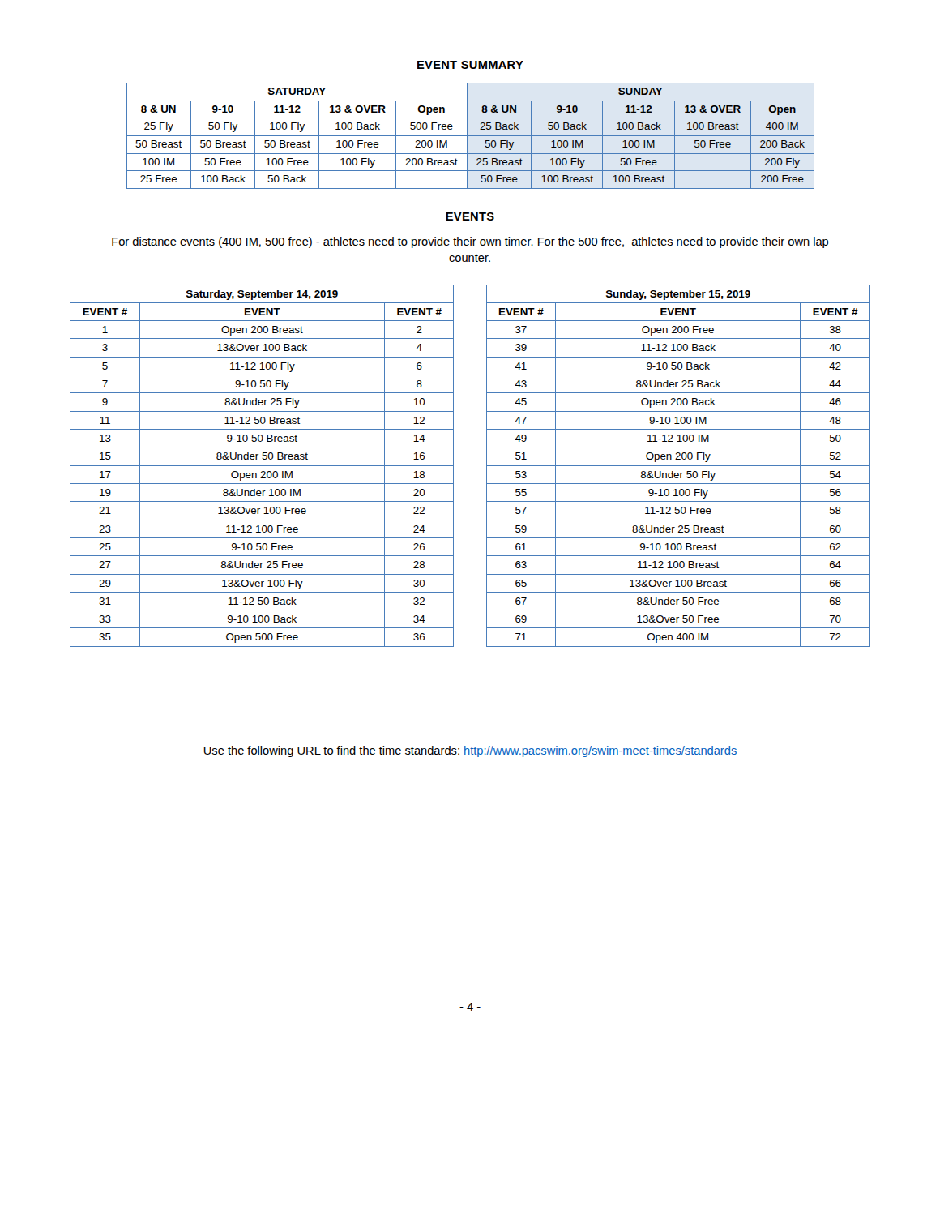EVENT SUMMARY
| SATURDAY | SUNDAY |
| 8 & UN | 9-10 | 11-12 | 13 & OVER | Open | 8 & UN | 9-10 | 11-12 | 13 & OVER | Open |
| 25 Fly | 50 Fly | 100 Fly | 100 Back | 500 Free | 25 Back | 50 Back | 100 Back | 100 Breast | 400 IM |
| 50 Breast | 50 Breast | 50 Breast | 100 Free | 200 IM | 50 Fly | 100 IM | 100 IM | 50 Free | 200 Back |
| 100 IM | 50 Free | 100 Free | 100 Fly | 200 Breast | 25 Breast | 100 Fly | 50 Free | | 200 Fly |
| 25 Free | 100 Back | 50 Back | | | 50 Free | 100 Breast | 100 Breast | | 200 Free |
EVENTS
For distance events (400 IM, 500 free) - athletes need to provide their own timer. For the 500 free, athletes need to provide their own lap counter.
| Saturday, September 14, 2019 |
| EVENT # | EVENT | EVENT # |
| 1 | Open 200 Breast | 2 |
| 3 | 13&Over 100 Back | 4 |
| 5 | 11-12 100 Fly | 6 |
| 7 | 9-10 50 Fly | 8 |
| 9 | 8&Under 25 Fly | 10 |
| 11 | 11-12 50 Breast | 12 |
| 13 | 9-10 50 Breast | 14 |
| 15 | 8&Under 50 Breast | 16 |
| 17 | Open 200 IM | 18 |
| 19 | 8&Under 100 IM | 20 |
| 21 | 13&Over 100 Free | 22 |
| 23 | 11-12 100 Free | 24 |
| 25 | 9-10 50 Free | 26 |
| 27 | 8&Under 25 Free | 28 |
| 29 | 13&Over 100 Fly | 30 |
| 31 | 11-12 50 Back | 32 |
| 33 | 9-10 100 Back | 34 |
| 35 | Open 500 Free | 36 |
| Sunday, September 15, 2019 |
| EVENT # | EVENT | EVENT # |
| 37 | Open 200 Free | 38 |
| 39 | 11-12 100 Back | 40 |
| 41 | 9-10 50 Back | 42 |
| 43 | 8&Under 25 Back | 44 |
| 45 | Open 200 Back | 46 |
| 47 | 9-10 100 IM | 48 |
| 49 | 11-12 100 IM | 50 |
| 51 | Open 200 Fly | 52 |
| 53 | 8&Under 50 Fly | 54 |
| 55 | 9-10 100 Fly | 56 |
| 57 | 11-12 50 Free | 58 |
| 59 | 8&Under 25 Breast | 60 |
| 61 | 9-10 100 Breast | 62 |
| 63 | 11-12 100 Breast | 64 |
| 65 | 13&Over 100 Breast | 66 |
| 67 | 8&Under 50 Free | 68 |
| 69 | 13&Over 50 Free | 70 |
| 71 | Open 400 IM | 72 |
Use the following URL to find the time standards: http://www.pacswim.org/swim-meet-times/standards
- 4 -